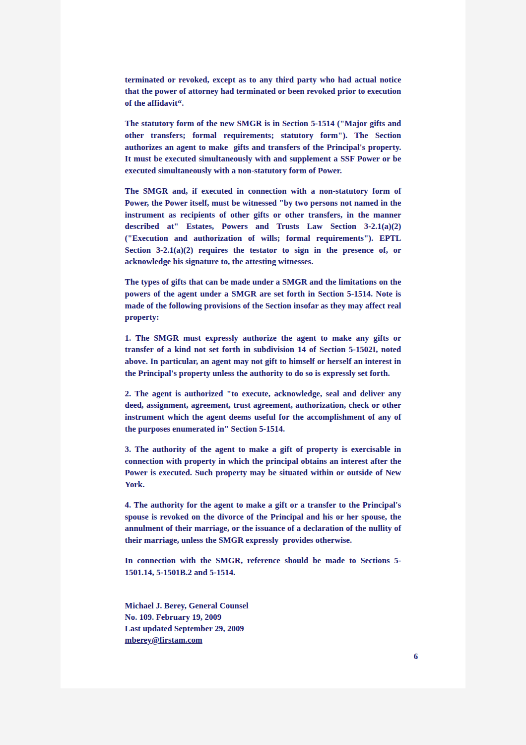terminated or revoked, except as to any third party who had actual notice that the power of attorney had terminated or been revoked prior to execution of the affidavit“.
The statutory form of the new SMGR is in Section 5-1514 ("Major gifts and other transfers; formal requirements; statutory form"). The Section authorizes an agent to make gifts and transfers of the Principal's property. It must be executed simultaneously with and supplement a SSF Power or be executed simultaneously with a non-statutory form of Power.
The SMGR and, if executed in connection with a non-statutory form of Power, the Power itself, must be witnessed "by two persons not named in the instrument as recipients of other gifts or other transfers, in the manner described at" Estates, Powers and Trusts Law Section 3-2.1(a)(2) ("Execution and authorization of wills; formal requirements"). EPTL Section 3-2.1(a)(2) requires the testator to sign in the presence of, or acknowledge his signature to, the attesting witnesses.
The types of gifts that can be made under a SMGR and the limitations on the powers of the agent under a SMGR are set forth in Section 5-1514. Note is made of the following provisions of the Section insofar as they may affect real property:
1. The SMGR must expressly authorize the agent to make any gifts or transfer of a kind not set forth in subdivision 14 of Section 5-1502I, noted above. In particular, an agent may not gift to himself or herself an interest in the Principal's property unless the authority to do so is expressly set forth.
2. The agent is authorized "to execute, acknowledge, seal and deliver any deed, assignment, agreement, trust agreement, authorization, check or other instrument which the agent deems useful for the accomplishment of any of the purposes enumerated in" Section 5-1514.
3. The authority of the agent to make a gift of property is exercisable in connection with property in which the principal obtains an interest after the Power is executed. Such property may be situated within or outside of New York.
4. The authority for the agent to make a gift or a transfer to the Principal's spouse is revoked on the divorce of the Principal and his or her spouse, the annulment of their marriage, or the issuance of a declaration of the nullity of their marriage, unless the SMGR expressly provides otherwise.
In connection with the SMGR, reference should be made to Sections 5-1501.14, 5-1501B.2 and 5-1514.
Michael J. Berey, General Counsel
No. 109. February 19, 2009
Last updated September 29, 2009
mberey@firstam.com
6